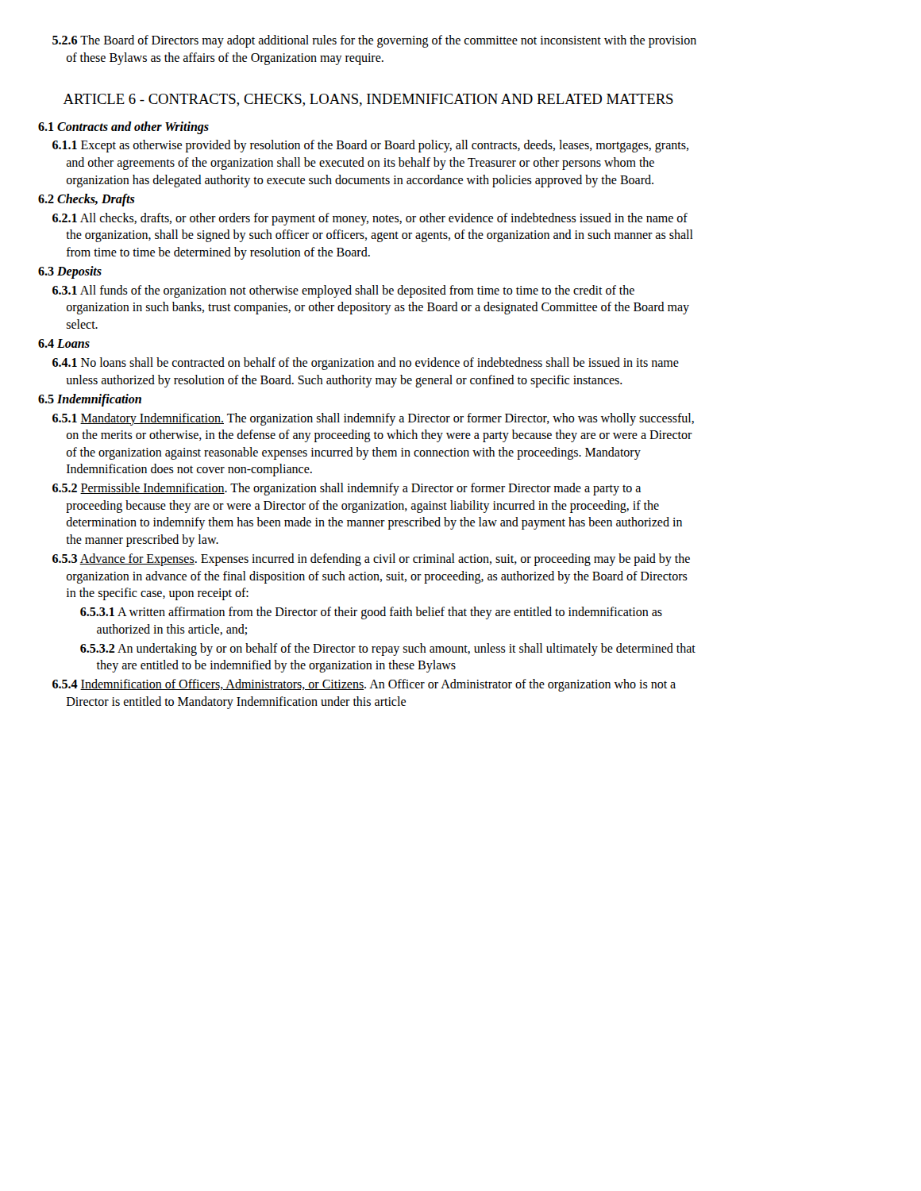5.2.6 The Board of Directors may adopt additional rules for the governing of the committee not inconsistent with the provision of these Bylaws as the affairs of the Organization may require.
ARTICLE 6 - CONTRACTS, CHECKS, LOANS, INDEMNIFICATION AND RELATED MATTERS
6.1 Contracts and other Writings
6.1.1 Except as otherwise provided by resolution of the Board or Board policy, all contracts, deeds, leases, mortgages, grants, and other agreements of the organization shall be executed on its behalf by the Treasurer or other persons whom the organization has delegated authority to execute such documents in accordance with policies approved by the Board.
6.2 Checks, Drafts
6.2.1 All checks, drafts, or other orders for payment of money, notes, or other evidence of indebtedness issued in the name of the organization, shall be signed by such officer or officers, agent or agents, of the organization and in such manner as shall from time to time be determined by resolution of the Board.
6.3 Deposits
6.3.1 All funds of the organization not otherwise employed shall be deposited from time to time to the credit of the organization in such banks, trust companies, or other depository as the Board or a designated Committee of the Board may select.
6.4 Loans
6.4.1 No loans shall be contracted on behalf of the organization and no evidence of indebtedness shall be issued in its name unless authorized by resolution of the Board. Such authority may be general or confined to specific instances.
6.5 Indemnification
6.5.1 Mandatory Indemnification. The organization shall indemnify a Director or former Director, who was wholly successful, on the merits or otherwise, in the defense of any proceeding to which they were a party because they are or were a Director of the organization against reasonable expenses incurred by them in connection with the proceedings. Mandatory Indemnification does not cover non-compliance.
6.5.2 Permissible Indemnification. The organization shall indemnify a Director or former Director made a party to a proceeding because they are or were a Director of the organization, against liability incurred in the proceeding, if the determination to indemnify them has been made in the manner prescribed by the law and payment has been authorized in the manner prescribed by law.
6.5.3 Advance for Expenses. Expenses incurred in defending a civil or criminal action, suit, or proceeding may be paid by the organization in advance of the final disposition of such action, suit, or proceeding, as authorized by the Board of Directors in the specific case, upon receipt of:
6.5.3.1 A written affirmation from the Director of their good faith belief that they are entitled to indemnification as authorized in this article, and;
6.5.3.2 An undertaking by or on behalf of the Director to repay such amount, unless it shall ultimately be determined that they are entitled to be indemnified by the organization in these Bylaws
6.5.4 Indemnification of Officers, Administrators, or Citizens. An Officer or Administrator of the organization who is not a Director is entitled to Mandatory Indemnification under this article